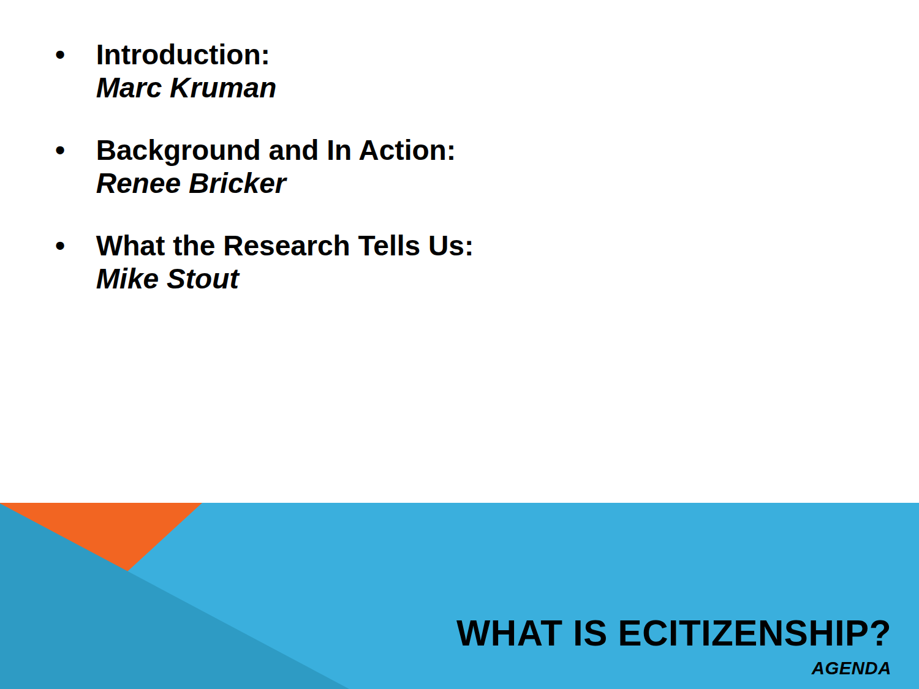Introduction: Marc Kruman
Background and In Action: Renee Bricker
What the Research Tells Us: Mike Stout
What is eCitizenship?
Agenda